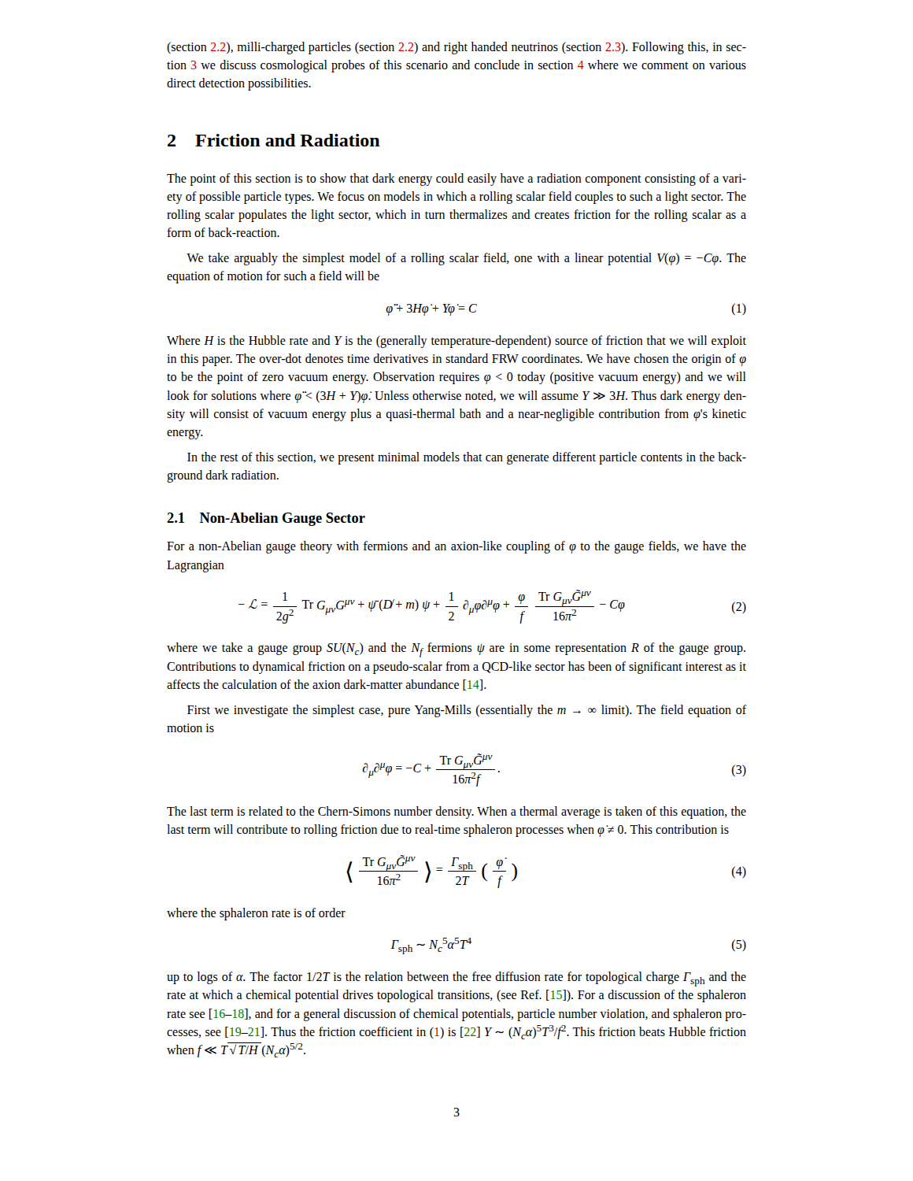(section 2.2), milli-charged particles (section 2.2) and right handed neutrinos (section 2.3). Following this, in section 3 we discuss cosmological probes of this scenario and conclude in section 4 where we comment on various direct detection possibilities.
2 Friction and Radiation
The point of this section is to show that dark energy could easily have a radiation component consisting of a variety of possible particle types. We focus on models in which a rolling scalar field couples to such a light sector. The rolling scalar populates the light sector, which in turn thermalizes and creates friction for the rolling scalar as a form of back-reaction.
We take arguably the simplest model of a rolling scalar field, one with a linear potential V(φ) = −Cφ. The equation of motion for such a field will be
φ̈̈ + 3Hφ̇ + Υφ̇ = C
(1)
Where H is the Hubble rate and Υ is the (generally temperature-dependent) source of friction that we will exploit in this paper. The over-dot denotes time derivatives in standard FRW coordinates. We have chosen the origin of φ to be the point of zero vacuum energy. Observation requires φ < 0 today (positive vacuum energy) and we will look for solutions where φ̈̈ < (3H + Υ)φ̇. Unless otherwise noted, we will assume Υ ≫ 3H. Thus dark energy density will consist of vacuum energy plus a quasi-thermal bath and a near-negligible contribution from φ's kinetic energy.
In the rest of this section, we present minimal models that can generate different particle contents in the background dark radiation.
2.1 Non-Abelian Gauge Sector
For a non-Abelian gauge theory with fermions and an axion-like coupling of φ to the gauge fields, we have the Lagrangian
− ℒ = 12g2 Tr GμνGμν + ψ̄ (D̸ + m) ψ + 12 ∂μφ∂μφ + φf Tr GμνG̃μν 16π2 − Cφ
(2)
where we take a gauge group SU(Nc) and the Nf fermions ψ are in some representation R of the gauge group. Contributions to dynamical friction on a pseudo-scalar from a QCD-like sector has been of significant interest as it affects the calculation of the axion dark-matter abundance [14].
First we investigate the simplest case, pure Yang-Mills (essentially the m → ∞ limit). The field equation of motion is
∂μ∂μφ = −C + Tr GμνG̃μν 16π2f.
(3)
The last term is related to the Chern-Simons number density. When a thermal average is taken of this equation, the last term will contribute to rolling friction due to real-time sphaleron processes when φ̇ ≠ 0. This contribution is
⟨ Tr GμνG̃μν 16π2 ⟩ = Γsph 2T ( φ̇f )
(4)
where the sphaleron rate is of order
Γsph ∼ Nc5α5T4
(5)
up to logs of α. The factor 1/2T is the relation between the free diffusion rate for topological charge Γsph and the rate at which a chemical potential drives topological transitions, (see Ref. [15]). For a discussion of the sphaleron rate see [16–18], and for a general discussion of chemical potentials, particle number violation, and sphaleron processes, see [19–21]. Thus the friction coefficient in (1) is [22] Υ ∼ (Ncα)5T3/f2. This friction beats Hubble friction when f ≪ T√T/H(Ncα)5/2.
3